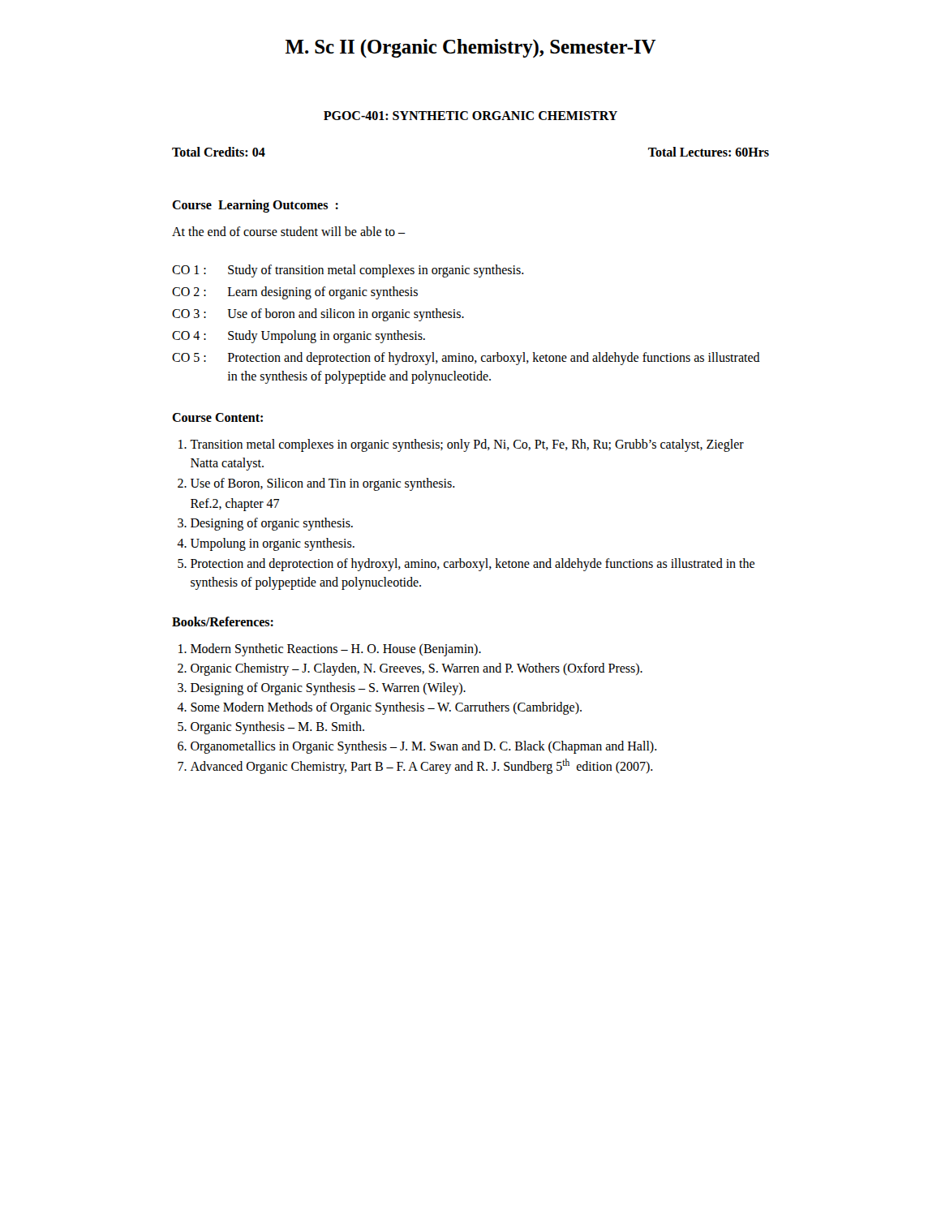M. Sc II (Organic Chemistry), Semester-IV
PGOC-401: Synthetic Organic Chemistry
Total Credits: 04 Total Lectures: 60Hrs
Course Learning Outcomes :
At the end of course student will be able to –
| CO 1 : | Study of transition metal complexes in organic synthesis. |
| CO 2 : | Learn designing of organic synthesis |
| CO 3 : | Use of boron and silicon in organic synthesis. |
| CO 4 : | Study Umpolung in organic synthesis. |
| CO 5 : | Protection and deprotection of hydroxyl, amino, carboxyl, ketone and aldehyde functions as illustrated in the synthesis of polypeptide and polynucleotide. |
Course Content:
Transition metal complexes in organic synthesis; only Pd, Ni, Co, Pt, Fe, Rh, Ru; Grubb’s catalyst, Ziegler Natta catalyst.
Use of Boron, Silicon and Tin in organic synthesis.
Ref.2, chapter 47
Designing of organic synthesis.
Umpolung in organic synthesis.
Protection and deprotection of hydroxyl, amino, carboxyl, ketone and aldehyde functions as illustrated in the synthesis of polypeptide and polynucleotide.
Books/References:
Modern Synthetic Reactions – H. O. House (Benjamin).
Organic Chemistry – J. Clayden, N. Greeves, S. Warren and P. Wothers (Oxford Press).
Designing of Organic Synthesis – S. Warren (Wiley).
Some Modern Methods of Organic Synthesis – W. Carruthers (Cambridge).
Organic Synthesis – M. B. Smith.
Organometallics in Organic Synthesis – J. M. Swan and D. C. Black (Chapman and Hall).
Advanced Organic Chemistry, Part B – F. A Carey and R. J. Sundberg 5th edition (2007).